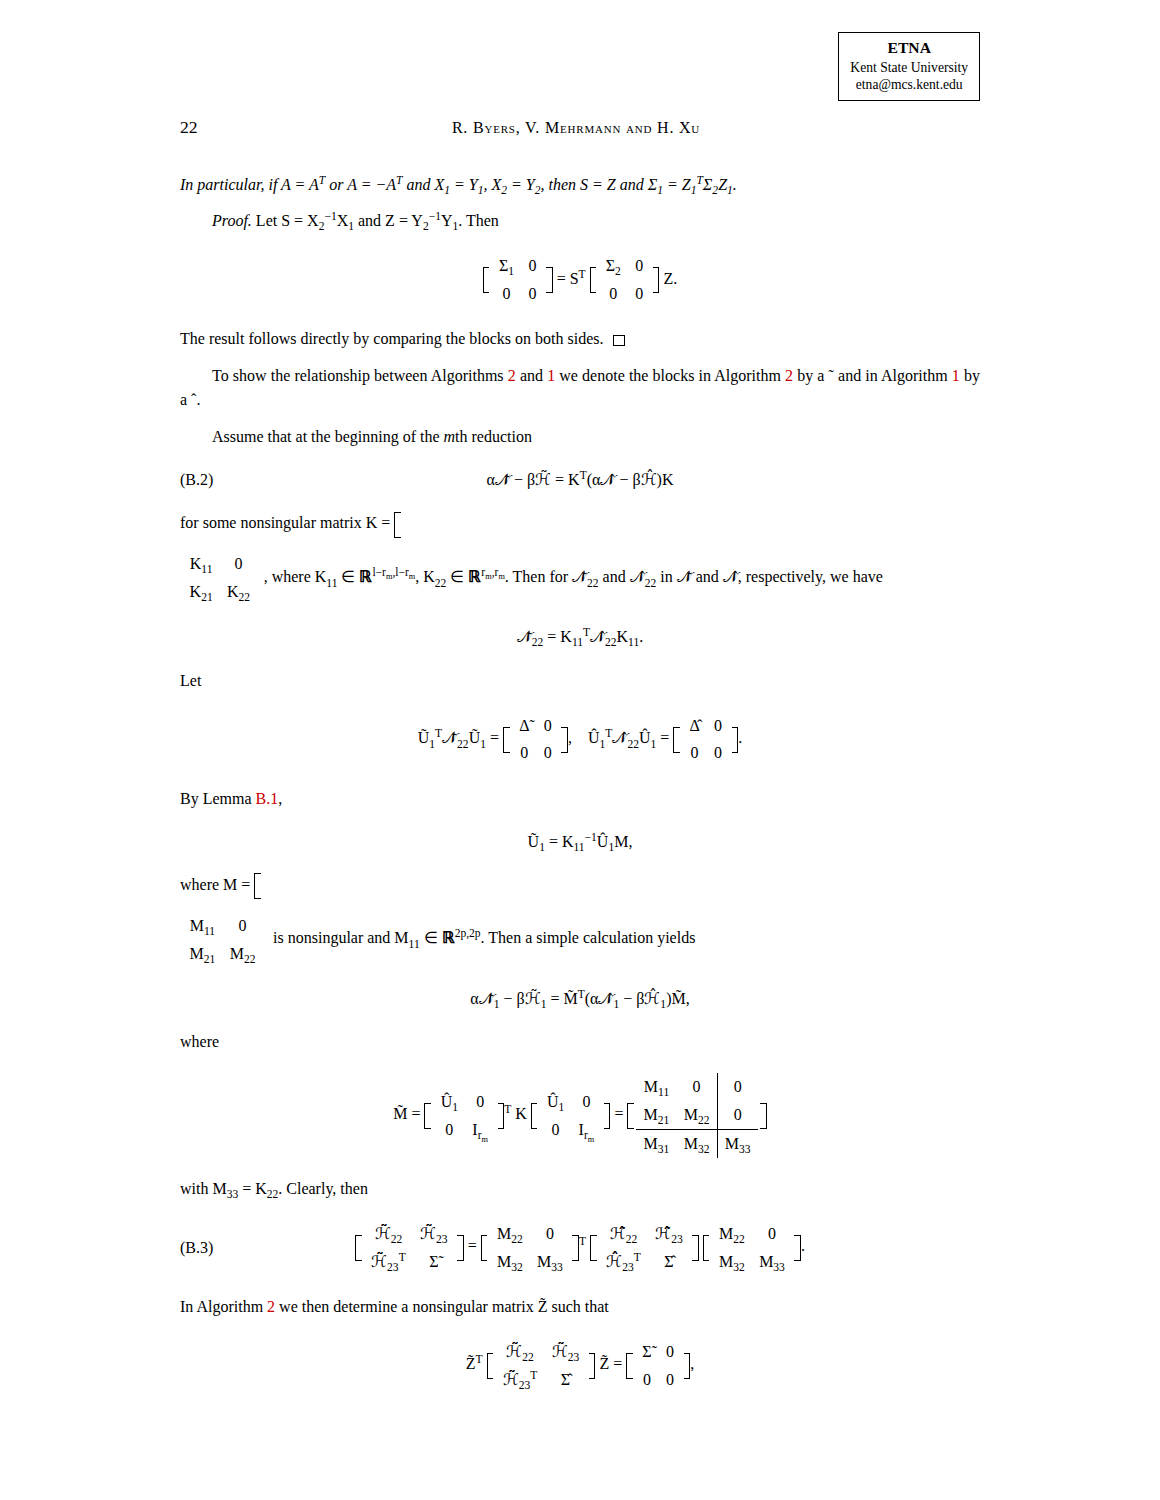ETNA
Kent State University
etna@mcs.kent.edu
22
R. Byers, V. Mehrmann and H. Xu
In particular, if A = AT or A = −AT and X1 = Y1, X2 = Y2, then S = Z and Σ1 = Z1TΣ2Z1.
Proof. Let S = X2−1X1 and Z = Y2−1Y1. Then
| Σ 1 | 0 |
| 0 | 0 |
= ST
| Σ 2 | 0 |
| 0 | 0 |
Z.
The result follows directly by comparing the blocks on both sides.
To show the relationship between Algorithms 2 and 1 we denote the blocks in Algorithm 2 by a ˜ and in Algorithm 1 by a ˆ.
Assume that at the beginning of the mth reduction
(B.2)
α𝒩̃ − βℋ̃ = KT(α𝒩̂ − βℋ̂)K
for some nonsingular matrix K =
| K 11 | 0 |
| K 21 | K 22 |
, where K11 ∈ ℝl−rm,l−rm, K22 ∈ ℝrm,rm. Then for 𝒩̃22 and 𝒩̂22 in 𝒩̃ and 𝒩̂, respectively, we have
𝒩̃22 = K11T𝒩̂22K11.
Let
Ũ1T𝒩̃22Ũ1 =
| Δ̃ | 0 |
| 0 | 0 |
, Û1T𝒩̂22Û1 =
| Δ̂ | 0 |
| 0 | 0 |
.
By Lemma B.1,
Ũ1 = K11−1Û1M,
where M =
| M 11 | 0 |
| M 21 | M 22 |
is nonsingular and M11 ∈ ℝ2p,2p. Then a simple calculation yields
α𝒩̃1 − βℋ̃1 = M̃T(α𝒩̂1 − βℋ̂1)M̃,
where
M̃ =
| Û 1 | 0 |
| 0 | I r m |
T K
| Û 1 | 0 |
| 0 | I r m |
=
| M 11 | 0 | 0 |
| M 21 | M 22 | 0 |
| M 31 | M 32 | M 33 |
with M33 = K22. Clearly, then
(B.3)
| ℋ̃̃ 22 | ℋ̃̃ 23 |
| ℋ̃̃ 23 T | Σ̃ |
=
| M 22 | 0 |
| M 32 | M 33 |
T
| ℋ̂̂ 22 | ℋ̂̂ 23 |
| ℋ̂̂ 23 T | Σ̂ |
| M 22 | 0 |
| M 32 | M 33 |
.
In Algorithm 2 we then determine a nonsingular matrix Z̃ such that
Z̃T
| ℋ̃̃ 22 | ℋ̃̃ 23 |
| ℋ̃̃ 23 T | Σ̂ |
Z̃ =
| Σ̃ | 0 |
| 0 | 0 |
,